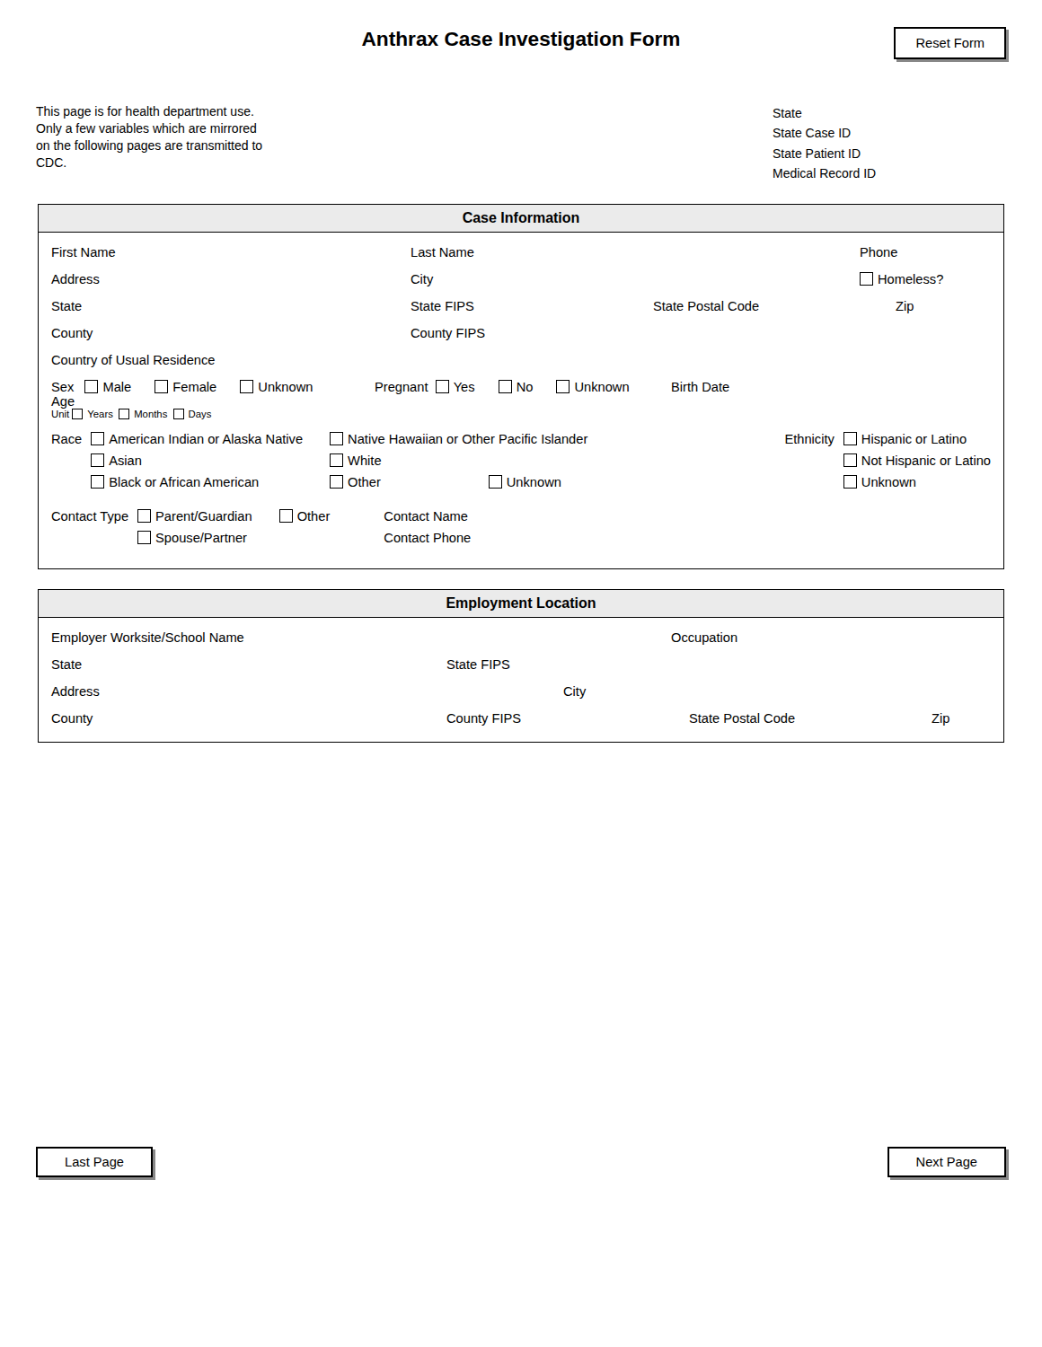Anthrax Case Investigation Form
Reset Form
This page is for health department use. Only a few variables which are mirrored on the following pages are transmitted to CDC.
State
State Case ID
State Patient ID
Medical Record ID
Case Information
First Name
Last Name
Phone
Address
City
Homeless?
State
State FIPS
State Postal Code
Zip
County
County FIPS
Country of Usual Residence
Sex Male Female Unknown
Pregnant Yes No Unknown
Birth Date
Age
Unit Years Months Days
Race
American Indian or Alaska Native
Asian
Black or African American
Native Hawaiian or Other Pacific Islander
White
Other Unknown
Ethnicity
Hispanic or Latino
Not Hispanic or Latino
Unknown
Contact Type
Parent/Guardian Other
Spouse/Partner
Contact Name
Contact Phone
Employment Location
Employer Worksite/School Name
Occupation
State
State FIPS
Address
City
County
County FIPS
State Postal Code
Zip
Last Page
Next Page